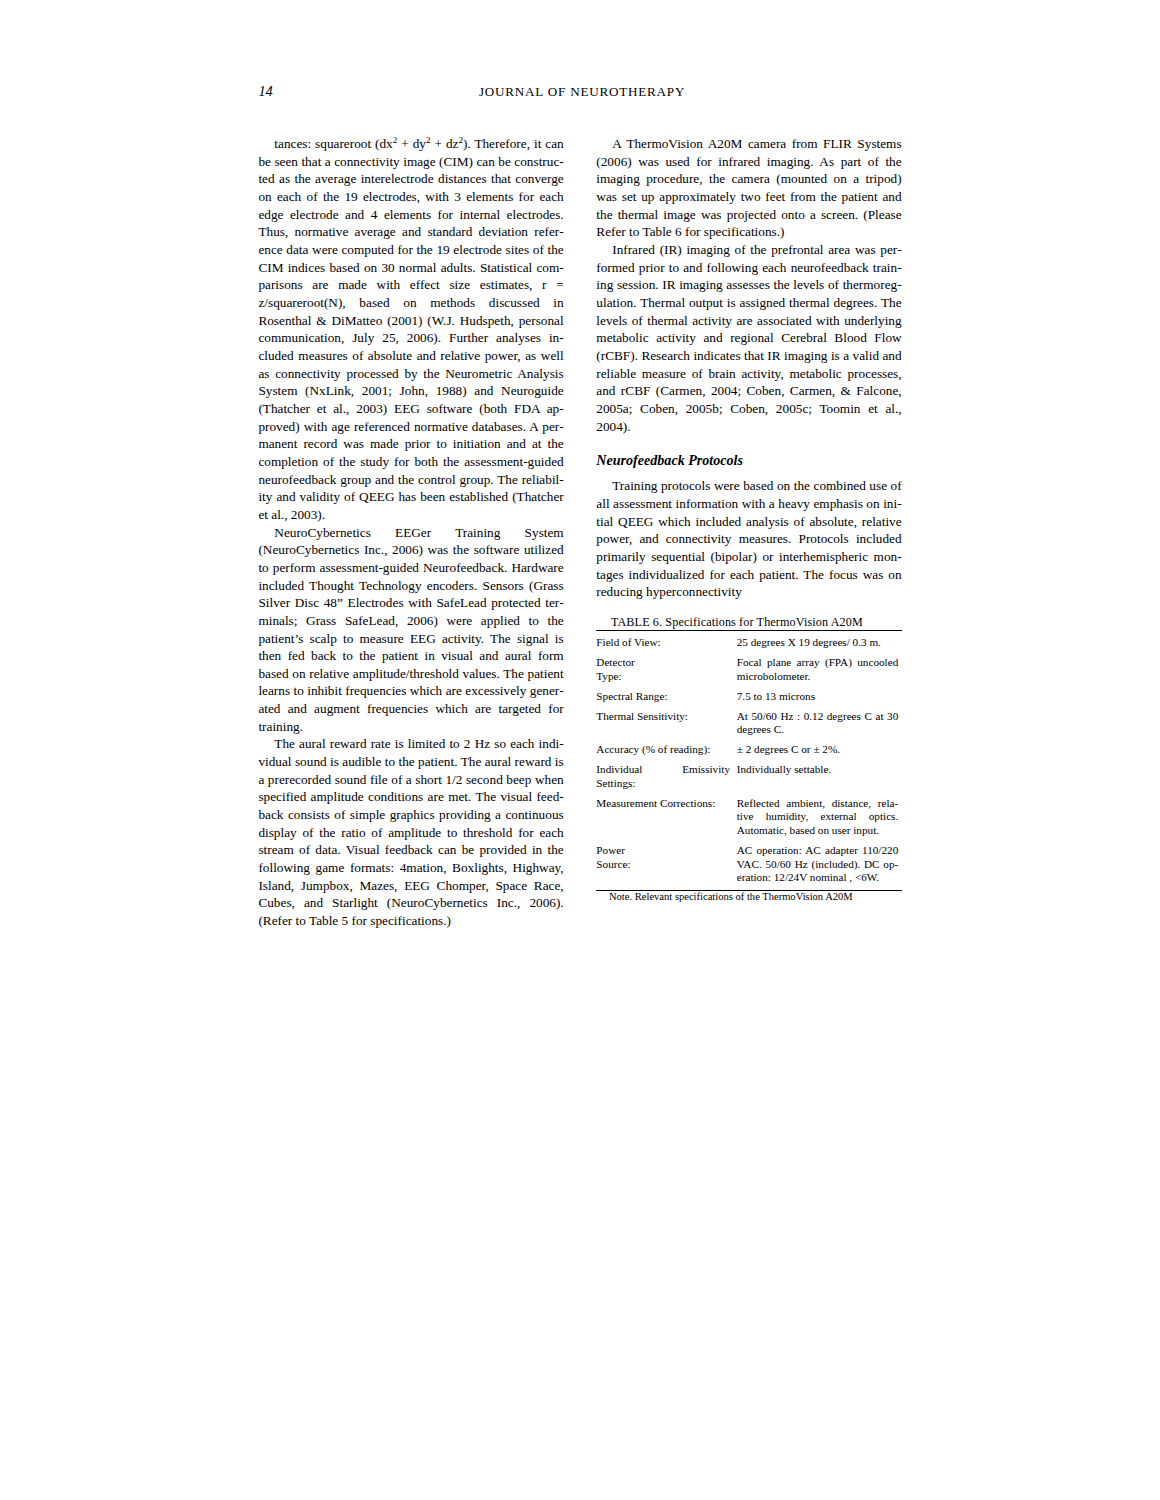14
Journal of Neurotherapy
tances: squareroot (dx2 + dy2 + dz2). Therefore, it can be seen that a connectivity image (CIM) can be constructed as the average interelectrode distances that converge on each of the 19 electrodes, with 3 elements for each edge electrode and 4 elements for internal electrodes. Thus, normative average and standard deviation reference data were computed for the 19 electrode sites of the CIM indices based on 30 normal adults. Statistical comparisons are made with effect size estimates, r = z/squareroot(N), based on methods discussed in Rosenthal & DiMatteo (2001) (W.J. Hudspeth, personal communication, July 25, 2006). Further analyses included measures of absolute and relative power, as well as connectivity processed by the Neurometric Analysis System (NxLink, 2001; John, 1988) and Neuroguide (Thatcher et al., 2003) EEG software (both FDA approved) with age referenced normative databases. A permanent record was made prior to initiation and at the completion of the study for both the assessment-guided neurofeedback group and the control group. The reliability and validity of QEEG has been established (Thatcher et al., 2003).
NeuroCybernetics EEGer Training System (NeuroCybernetics Inc., 2006) was the software utilized to perform assessment-guided Neurofeedback. Hardware included Thought Technology encoders. Sensors (Grass Silver Disc 48” Electrodes with SafeLead protected terminals; Grass SafeLead, 2006) were applied to the patient’s scalp to measure EEG activity. The signal is then fed back to the patient in visual and aural form based on relative amplitude/threshold values. The patient learns to inhibit frequencies which are excessively generated and augment frequencies which are targeted for training.
The aural reward rate is limited to 2 Hz so each individual sound is audible to the patient. The aural reward is a prerecorded sound file of a short 1/2 second beep when specified amplitude conditions are met. The visual feedback consists of simple graphics providing a continuous display of the ratio of amplitude to threshold for each stream of data. Visual feedback can be provided in the following game formats: 4mation, Boxlights, Highway, Island, Jumpbox, Mazes, EEG Chomper, Space Race, Cubes, and Starlight (NeuroCybernetics Inc., 2006). (Refer to Table 5 for specifications.)
A ThermoVision A20M camera from FLIR Systems (2006) was used for infrared imaging. As part of the imaging procedure, the camera (mounted on a tripod) was set up approximately two feet from the patient and the thermal image was projected onto a screen. (Please Refer to Table 6 for specifications.)
Infrared (IR) imaging of the prefrontal area was performed prior to and following each neurofeedback training session. IR imaging assesses the levels of thermoregulation. Thermal output is assigned thermal degrees. The levels of thermal activity are associated with underlying metabolic activity and regional Cerebral Blood Flow (rCBF). Research indicates that IR imaging is a valid and reliable measure of brain activity, metabolic processes, and rCBF (Carmen, 2004; Coben, Carmen, & Falcone, 2005a; Coben, 2005b; Coben, 2005c; Toomin et al., 2004).
Neurofeedback Protocols
Training protocols were based on the combined use of all assessment information with a heavy emphasis on initial QEEG which included analysis of absolute, relative power, and connectivity measures. Protocols included primarily sequential (bipolar) or interhemispheric montages individualized for each patient. The focus was on reducing hyperconnectivity
TABLE 6. Specifications for ThermoVision A20M
| Field of View: | 25 degrees X 19 degrees/ 0.3 m. |
| Detector Type: | Focal plane array (FPA) uncooled microbolometer. |
| Spectral Range: | 7.5 to 13 microns |
| Thermal Sensitivity: | At 50/60 Hz : 0.12 degrees C at 30 degrees C. |
| Accuracy (% of reading): | ± 2 degrees C or ± 2%. |
| Individual Emissivity Settings: | Individually settable. |
| Measurement Corrections: | Reflected ambient, distance, relative humidity, external optics. Automatic, based on user input. |
| Power Source: | AC operation: AC adapter 110/220 VAC. 50/60 Hz (included). DC operation: 12/24V nominal , <6W. |
Note. Relevant specifications of the ThermoVision A20M